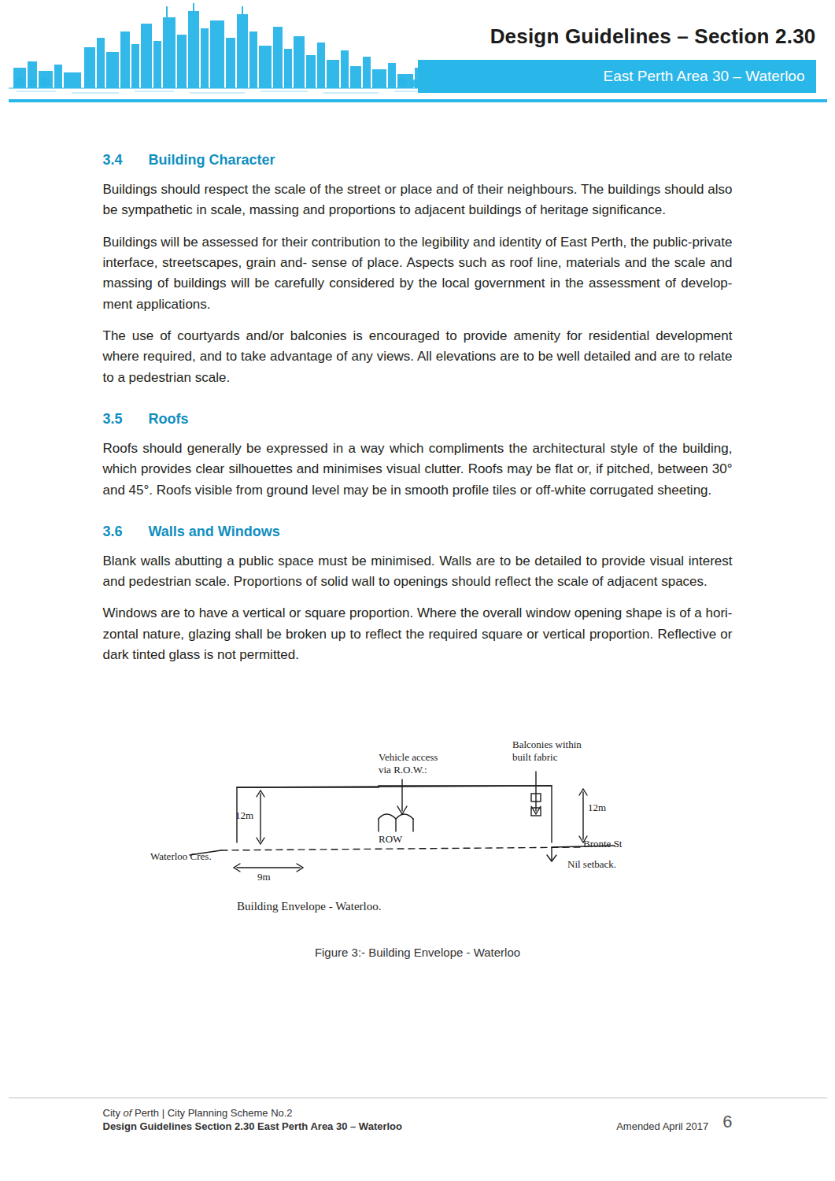Design Guidelines – Section 2.30
East Perth Area 30 – Waterloo
3.4 Building Character
Buildings should respect the scale of the street or place and of their neighbours. The buildings should also be sympathetic in scale, massing and proportions to adjacent buildings of heritage significance.
Buildings will be assessed for their contribution to the legibility and identity of East Perth, the public-private interface, streetscapes, grain and- sense of place. Aspects such as roof line, materials and the scale and massing of buildings will be carefully considered by the local government in the assessment of development applications.
The use of courtyards and/or balconies is encouraged to provide amenity for residential development where required, and to take advantage of any views. All elevations are to be well detailed and are to relate to a pedestrian scale.
3.5 Roofs
Roofs should generally be expressed in a way which compliments the architectural style of the building, which provides clear silhouettes and minimises visual clutter. Roofs may be flat or, if pitched, between 30° and 45°. Roofs visible from ground level may be in smooth profile tiles or off-white corrugated sheeting.
3.6 Walls and Windows
Blank walls abutting a public space must be minimised. Walls are to be detailed to provide visual interest and pedestrian scale. Proportions of solid wall to openings should reflect the scale of adjacent spaces.
Windows are to have a vertical or square proportion. Where the overall window opening shape is of a horizontal nature, glazing shall be broken up to reflect the required square or vertical proportion. Reflective or dark tinted glass is not permitted.
Vehicle access via R.O.W.: Balconies within built fabric 12m 12m ROW Bronte St Nil setback. Waterloo Cres. 9m Building Envelope - Waterloo.
Figure 3:- Building Envelope - Waterloo
City of Perth | City Planning Scheme No.2
Design Guidelines Section 2.30 East Perth Area 30 – Waterloo
Amended April 20176